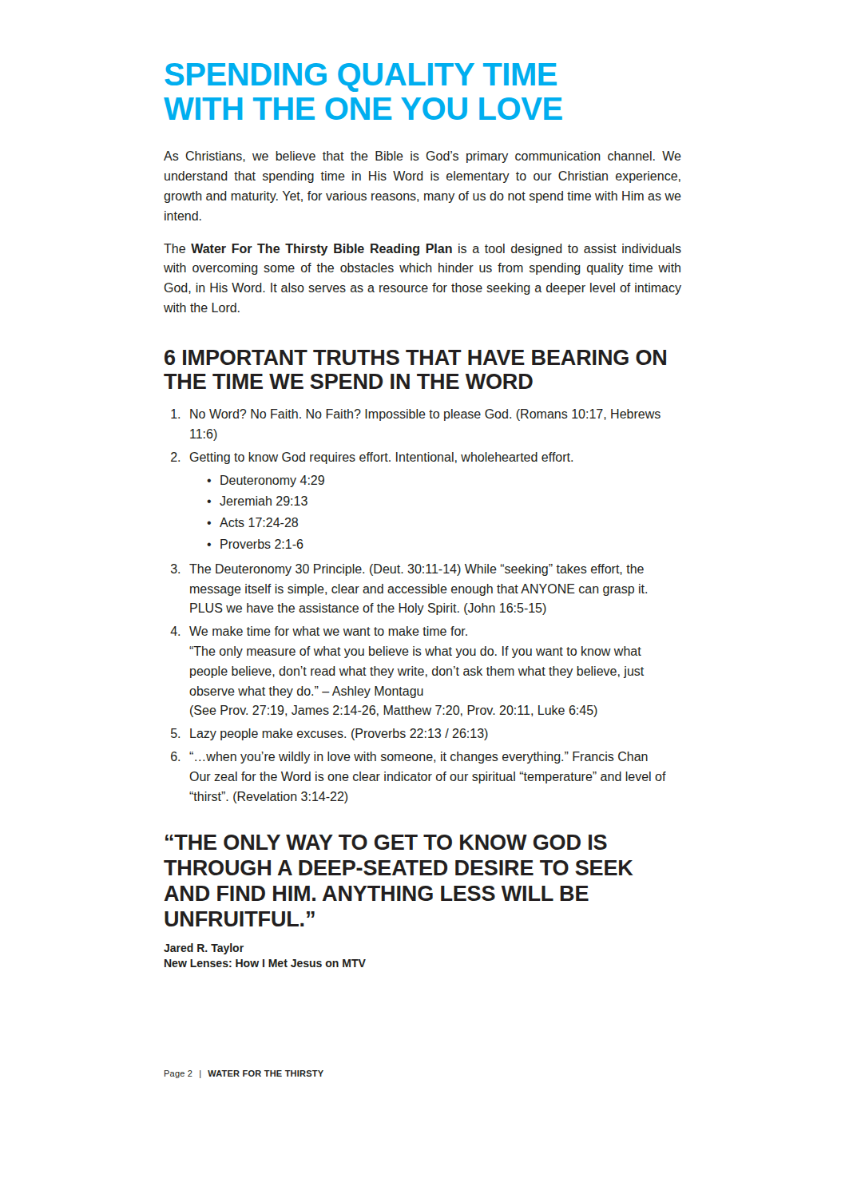Spending Quality Time
With The One You Love
As Christians, we believe that the Bible is God’s primary communication channel. We understand that spending time in His Word is elementary to our Christian experience, growth and maturity. Yet, for various reasons, many of us do not spend time with Him as we intend.
The Water For The Thirsty Bible Reading Plan is a tool designed to assist individuals with overcoming some of the obstacles which hinder us from spending quality time with God, in His Word. It also serves as a resource for those seeking a deeper level of intimacy with the Lord.
6 Important Truths That Have Bearing On The Time We Spend In The Word
No Word? No Faith. No Faith? Impossible to please God. (Romans 10:17, Hebrews 11:6)
Getting to know God requires effort. Intentional, wholehearted effort.
Deuteronomy 4:29
Jeremiah 29:13
Acts 17:24-28
Proverbs 2:1-6
The Deuteronomy 30 Principle. (Deut. 30:11-14) While “seeking” takes effort, the message itself is simple, clear and accessible enough that ANYONE can grasp it. PLUS we have the assistance of the Holy Spirit. (John 16:5-15)
We make time for what we want to make time for.
“The only measure of what you believe is what you do. If you want to know what people believe, don’t read what they write, don’t ask them what they believe, just observe what they do.” – Ashley Montagu (See Prov. 27:19, James 2:14-26, Matthew 7:20, Prov. 20:11, Luke 6:45)
Lazy people make excuses. (Proverbs 22:13 / 26:13)
“…when you’re wildly in love with someone, it changes everything.” Francis Chan
Our zeal for the Word is one clear indicator of our spiritual “temperature” and level of “thirst”. (Revelation 3:14-22)
“The only way to get to know God is through a deep-seated desire to seek and find Him. Anything less will be unfruitful.”
Jared R. Taylor
New Lenses: How I Met Jesus on MTV
Page 2|WATER FOR THE THIRSTY